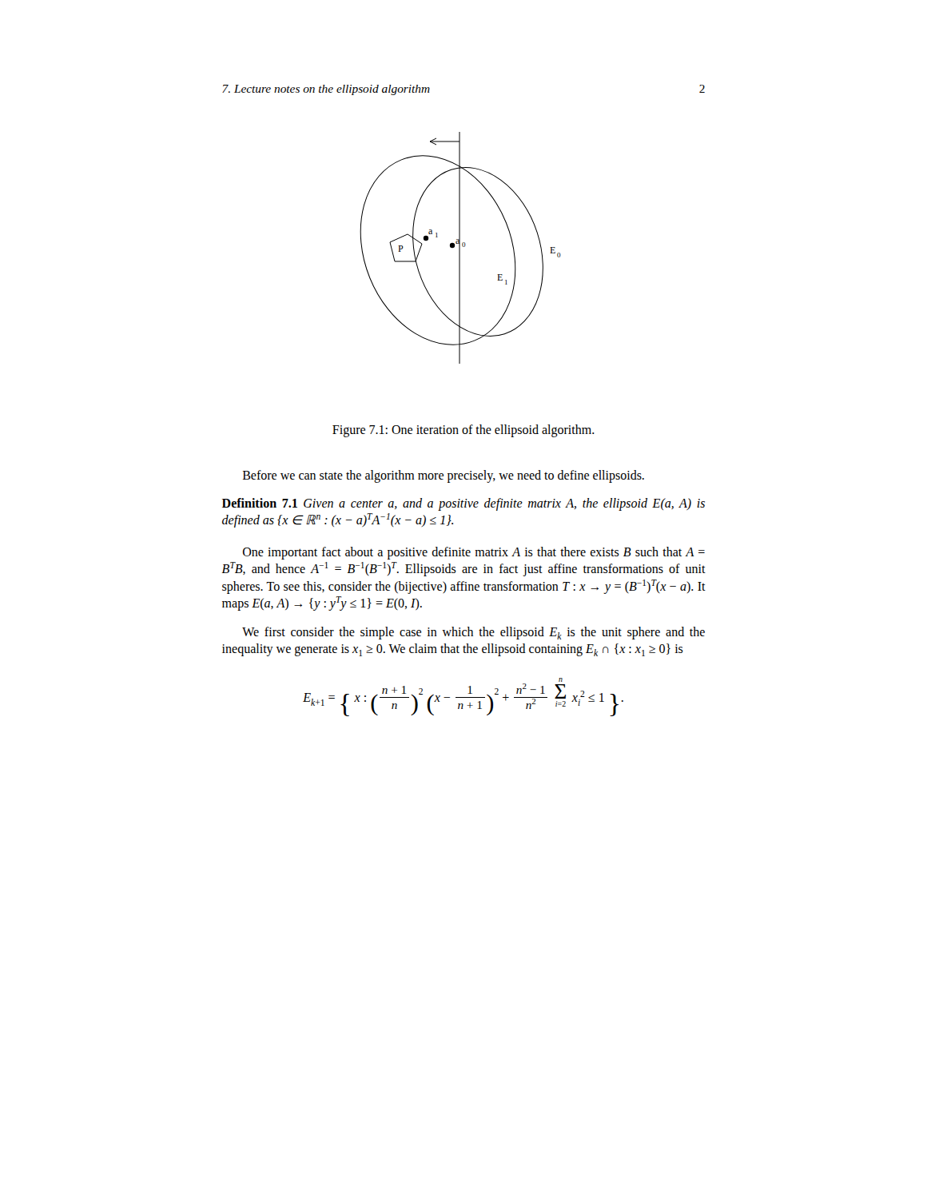7. Lecture notes on the ellipsoid algorithm 2
P a 1 a 0 E 0 E 1
Figure 7.1: One iteration of the ellipsoid algorithm.
Before we can state the algorithm more precisely, we need to define ellipsoids.
Definition 7.1 Given a center a, and a positive definite matrix A, the ellipsoid E(a, A) is defined as {x ∈ ℝn : (x − a)TA−1(x − a) ≤ 1}.
One important fact about a positive definite matrix A is that there exists B such that A = BTB, and hence A−1 = B−1(B−1)T. Ellipsoids are in fact just affine transformations of unit spheres. To see this, consider the (bijective) affine transformation T : x → y = (B−1)T(x − a). It maps E(a, A) → {y : yTy ≤ 1} = E(0, I).
We first consider the simple case in which the ellipsoid Ek is the unit sphere and the inequality we generate is x1 ≥ 0. We claim that the ellipsoid containing Ek ∩ {x : x1 ≥ 0} is
Ek+1 = { x : (n + 1 n) 2 (x − 1 n + 1) 2 + n2 − 1 n2 nΣi=2 xi2 ≤ 1 }.